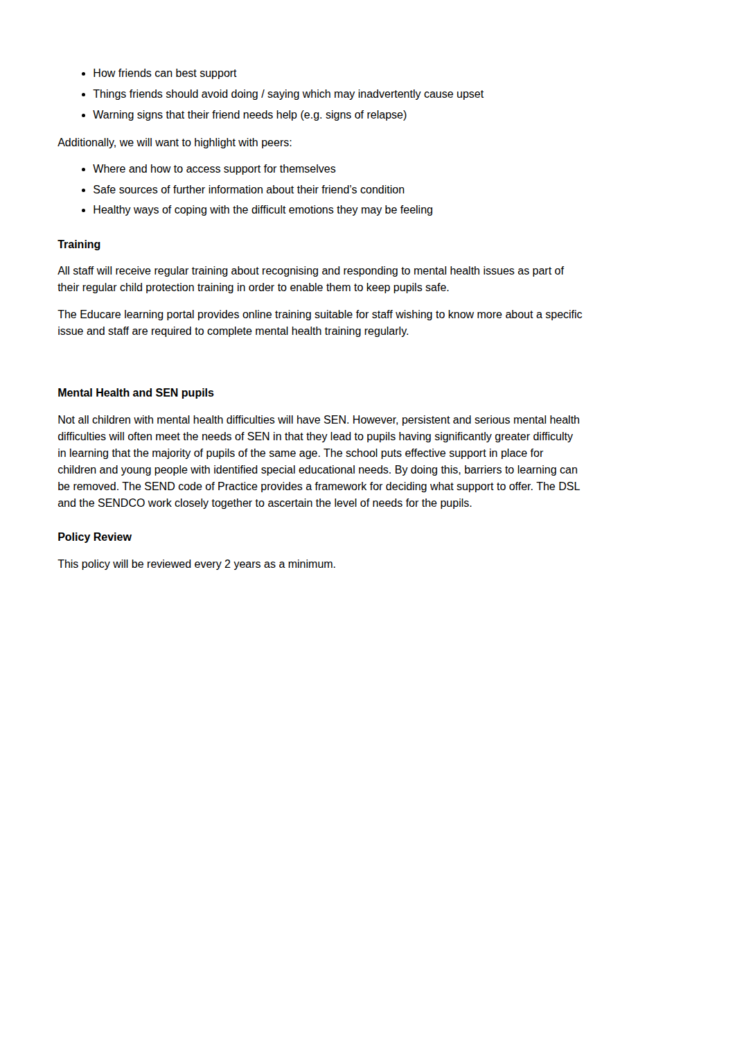How friends can best support
Things friends should avoid doing / saying which may inadvertently cause upset
Warning signs that their friend needs help (e.g. signs of relapse)
Additionally, we will want to highlight with peers:
Where and how to access support for themselves
Safe sources of further information about their friend’s condition
Healthy ways of coping with the difficult emotions they may be feeling
Training
All staff will receive regular training about recognising and responding to mental health issues as part of their regular child protection training in order to enable them to keep pupils safe.
The Educare learning portal provides online training suitable for staff wishing to know more about a specific issue and staff are required to complete mental health training regularly.
Mental Health and SEN pupils
Not all children with mental health difficulties will have SEN. However, persistent and serious mental health difficulties will often meet the needs of SEN in that they lead to pupils having significantly greater difficulty in learning that the majority of pupils of the same age. The school puts effective support in place for children and young people with identified special educational needs. By doing this, barriers to learning can be removed. The SEND code of Practice provides a framework for deciding what support to offer. The DSL and the SENDCO work closely together to ascertain the level of needs for the pupils.
Policy Review
This policy will be reviewed every 2 years as a minimum.